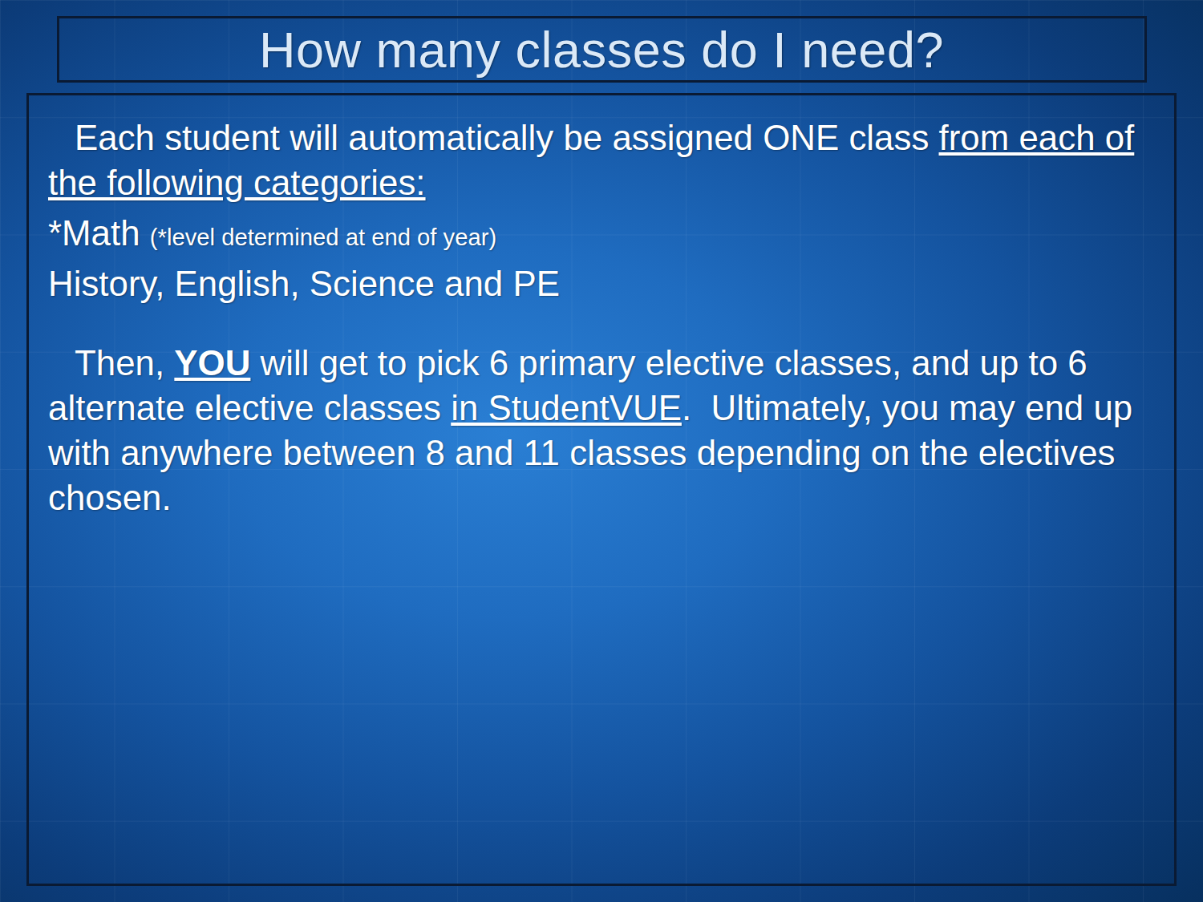How many classes do I need?
Each student will automatically be assigned ONE class from each of the following categories:
*Math (*level determined at end of year)
History, English, Science and PE
Then, YOU will get to pick 6 primary elective classes, and up to 6 alternate elective classes in StudentVUE. Ultimately, you may end up with anywhere between 8 and 11 classes depending on the electives chosen.